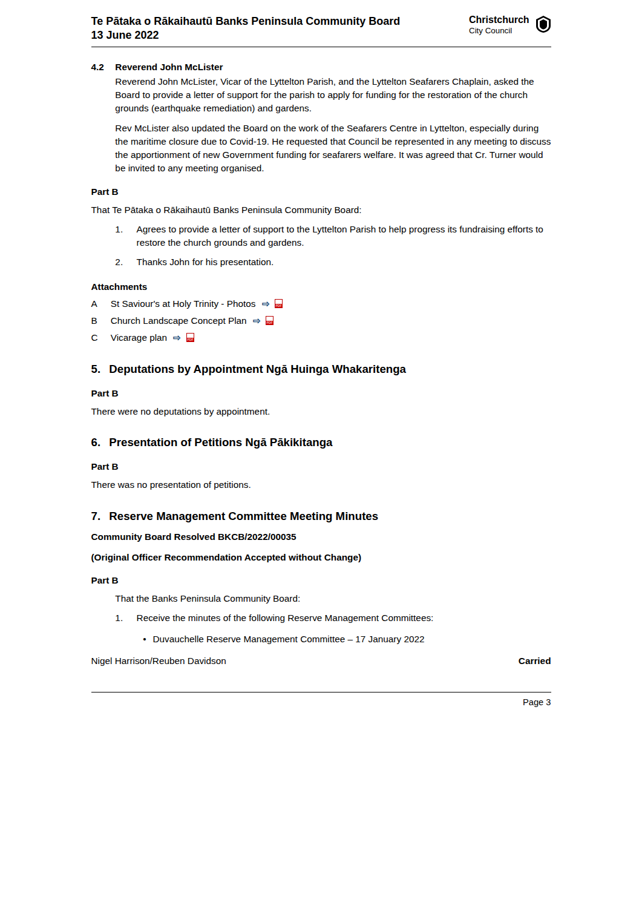Te Pātaka o Rākaihautū Banks Peninsula Community Board
13 June 2022
Christchurch
City Council
4.2 Reverend John McLister
Reverend John McLister, Vicar of the Lyttelton Parish, and the Lyttelton Seafarers Chaplain, asked the Board to provide a letter of support for the parish to apply for funding for the restoration of the church grounds (earthquake remediation) and gardens.
Rev McLister also updated the Board on the work of the Seafarers Centre in Lyttelton, especially during the maritime closure due to Covid-19. He requested that Council be represented in any meeting to discuss the apportionment of new Government funding for seafarers welfare. It was agreed that Cr. Turner would be invited to any meeting organised.
Part B
That Te Pātaka o Rākaihautū Banks Peninsula Community Board:
1. Agrees to provide a letter of support to the Lyttelton Parish to help progress its fundraising efforts to restore the church grounds and gardens.
2. Thanks John for his presentation.
Attachments
A St Saviour's at Holy Trinity - Photos ⇨ PDF
B Church Landscape Concept Plan ⇨ PDF
C Vicarage plan ⇨ PDF
5. Deputations by Appointment Ngā Huinga Whakaritenga
Part B
There were no deputations by appointment.
6. Presentation of Petitions Ngā Pākikitanga
Part B
There was no presentation of petitions.
7. Reserve Management Committee Meeting Minutes
Community Board Resolved BKCB/2022/00035
(Original Officer Recommendation Accepted without Change)
Part B
That the Banks Peninsula Community Board:
1. Receive the minutes of the following Reserve Management Committees:
•Duvauchelle Reserve Management Committee – 17 January 2022
Nigel Harrison/Reuben Davidson Carried
Page 3